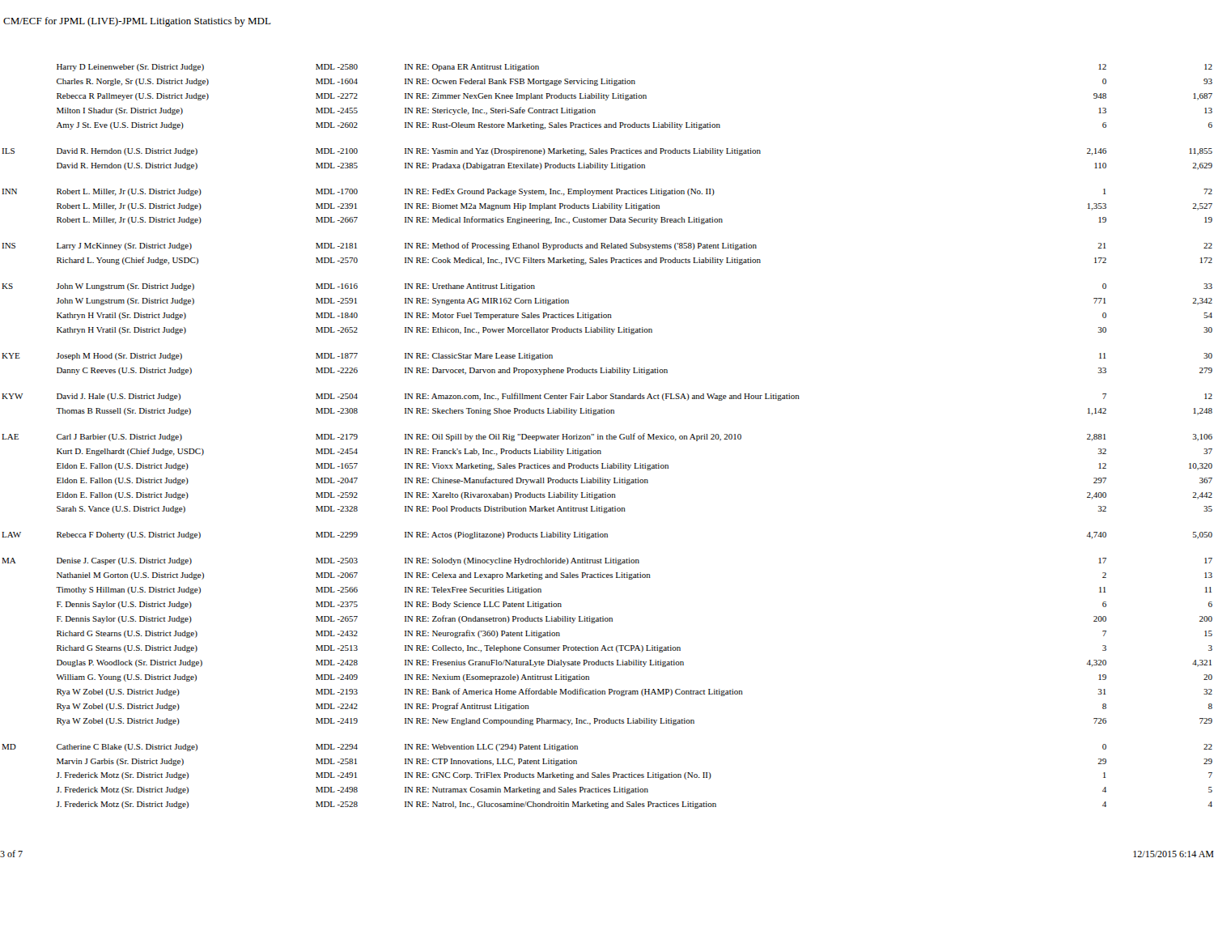CM/ECF for JPML (LIVE)-JPML Litigation Statistics by MDL
| | Harry D Leinenweber (Sr. District Judge) | MDL -2580 | IN RE: Opana ER Antitrust Litigation | 12 | 12 |
| | Charles R. Norgle, Sr (U.S. District Judge) | MDL -1604 | IN RE: Ocwen Federal Bank FSB Mortgage Servicing Litigation | 0 | 93 |
| | Rebecca R Pallmeyer (U.S. District Judge) | MDL -2272 | IN RE: Zimmer NexGen Knee Implant Products Liability Litigation | 948 | 1,687 |
| | Milton I Shadur (Sr. District Judge) | MDL -2455 | IN RE: Stericycle, Inc., Steri-Safe Contract Litigation | 13 | 13 |
| | Amy J St. Eve (U.S. District Judge) | MDL -2602 | IN RE: Rust-Oleum Restore Marketing, Sales Practices and Products Liability Litigation | 6 | 6 |
| ILS | David R. Herndon (U.S. District Judge) | MDL -2100 | IN RE: Yasmin and Yaz (Drospirenone) Marketing, Sales Practices and Products Liability Litigation | 2,146 | 11,855 |
| | David R. Herndon (U.S. District Judge) | MDL -2385 | IN RE: Pradaxa (Dabigatran Etexilate) Products Liability Litigation | 110 | 2,629 |
| INN | Robert L. Miller, Jr (U.S. District Judge) | MDL -1700 | IN RE: FedEx Ground Package System, Inc., Employment Practices Litigation (No. II) | 1 | 72 |
| | Robert L. Miller, Jr (U.S. District Judge) | MDL -2391 | IN RE: Biomet M2a Magnum Hip Implant Products Liability Litigation | 1,353 | 2,527 |
| | Robert L. Miller, Jr (U.S. District Judge) | MDL -2667 | IN RE: Medical Informatics Engineering, Inc., Customer Data Security Breach Litigation | 19 | 19 |
| INS | Larry J McKinney (Sr. District Judge) | MDL -2181 | IN RE: Method of Processing Ethanol Byproducts and Related Subsystems ('858) Patent Litigation | 21 | 22 |
| | Richard L. Young (Chief Judge, USDC) | MDL -2570 | IN RE: Cook Medical, Inc., IVC Filters Marketing, Sales Practices and Products Liability Litigation | 172 | 172 |
| KS | John W Lungstrum (Sr. District Judge) | MDL -1616 | IN RE: Urethane Antitrust Litigation | 0 | 33 |
| | John W Lungstrum (Sr. District Judge) | MDL -2591 | IN RE: Syngenta AG MIR162 Corn Litigation | 771 | 2,342 |
| | Kathryn H Vratil (Sr. District Judge) | MDL -1840 | IN RE: Motor Fuel Temperature Sales Practices Litigation | 0 | 54 |
| | Kathryn H Vratil (Sr. District Judge) | MDL -2652 | IN RE: Ethicon, Inc., Power Morcellator Products Liability Litigation | 30 | 30 |
| KYE | Joseph M Hood (Sr. District Judge) | MDL -1877 | IN RE: ClassicStar Mare Lease Litigation | 11 | 30 |
| | Danny C Reeves (U.S. District Judge) | MDL -2226 | IN RE: Darvocet, Darvon and Propoxyphene Products Liability Litigation | 33 | 279 |
| KYW | David J. Hale (U.S. District Judge) | MDL -2504 | IN RE: Amazon.com, Inc., Fulfillment Center Fair Labor Standards Act (FLSA) and Wage and Hour Litigation | 7 | 12 |
| | Thomas B Russell (Sr. District Judge) | MDL -2308 | IN RE: Skechers Toning Shoe Products Liability Litigation | 1,142 | 1,248 |
| LAE | Carl J Barbier (U.S. District Judge) | MDL -2179 | IN RE: Oil Spill by the Oil Rig "Deepwater Horizon" in the Gulf of Mexico, on April 20, 2010 | 2,881 | 3,106 |
| | Kurt D. Engelhardt (Chief Judge, USDC) | MDL -2454 | IN RE: Franck's Lab, Inc., Products Liability Litigation | 32 | 37 |
| | Eldon E. Fallon (U.S. District Judge) | MDL -1657 | IN RE: Vioxx Marketing, Sales Practices and Products Liability Litigation | 12 | 10,320 |
| | Eldon E. Fallon (U.S. District Judge) | MDL -2047 | IN RE: Chinese-Manufactured Drywall Products Liability Litigation | 297 | 367 |
| | Eldon E. Fallon (U.S. District Judge) | MDL -2592 | IN RE: Xarelto (Rivaroxaban) Products Liability Litigation | 2,400 | 2,442 |
| | Sarah S. Vance (U.S. District Judge) | MDL -2328 | IN RE: Pool Products Distribution Market Antitrust Litigation | 32 | 35 |
| LAW | Rebecca F Doherty (U.S. District Judge) | MDL -2299 | IN RE: Actos (Pioglitazone) Products Liability Litigation | 4,740 | 5,050 |
| MA | Denise J. Casper (U.S. District Judge) | MDL -2503 | IN RE: Solodyn (Minocycline Hydrochloride) Antitrust Litigation | 17 | 17 |
| | Nathaniel M Gorton (U.S. District Judge) | MDL -2067 | IN RE: Celexa and Lexapro Marketing and Sales Practices Litigation | 2 | 13 |
| | Timothy S Hillman (U.S. District Judge) | MDL -2566 | IN RE: TelexFree Securities Litigation | 11 | 11 |
| | F. Dennis Saylor (U.S. District Judge) | MDL -2375 | IN RE: Body Science LLC Patent Litigation | 6 | 6 |
| | F. Dennis Saylor (U.S. District Judge) | MDL -2657 | IN RE: Zofran (Ondansetron) Products Liability Litigation | 200 | 200 |
| | Richard G Stearns (U.S. District Judge) | MDL -2432 | IN RE: Neurografix ('360) Patent Litigation | 7 | 15 |
| | Richard G Stearns (U.S. District Judge) | MDL -2513 | IN RE: Collecto, Inc., Telephone Consumer Protection Act (TCPA) Litigation | 3 | 3 |
| | Douglas P. Woodlock (Sr. District Judge) | MDL -2428 | IN RE: Fresenius GranuFlo/NaturaLyte Dialysate Products Liability Litigation | 4,320 | 4,321 |
| | William G. Young (U.S. District Judge) | MDL -2409 | IN RE: Nexium (Esomeprazole) Antitrust Litigation | 19 | 20 |
| | Rya W Zobel (U.S. District Judge) | MDL -2193 | IN RE: Bank of America Home Affordable Modification Program (HAMP) Contract Litigation | 31 | 32 |
| | Rya W Zobel (U.S. District Judge) | MDL -2242 | IN RE: Prograf Antitrust Litigation | 8 | 8 |
| | Rya W Zobel (U.S. District Judge) | MDL -2419 | IN RE: New England Compounding Pharmacy, Inc., Products Liability Litigation | 726 | 729 |
| MD | Catherine C Blake (U.S. District Judge) | MDL -2294 | IN RE: Webvention LLC ('294) Patent Litigation | 0 | 22 |
| | Marvin J Garbis (Sr. District Judge) | MDL -2581 | IN RE: CTP Innovations, LLC, Patent Litigation | 29 | 29 |
| | J. Frederick Motz (Sr. District Judge) | MDL -2491 | IN RE: GNC Corp. TriFlex Products Marketing and Sales Practices Litigation (No. II) | 1 | 7 |
| | J. Frederick Motz (Sr. District Judge) | MDL -2498 | IN RE: Nutramax Cosamin Marketing and Sales Practices Litigation | 4 | 5 |
| | J. Frederick Motz (Sr. District Judge) | MDL -2528 | IN RE: Natrol, Inc., Glucosamine/Chondroitin Marketing and Sales Practices Litigation | 4 | 4 |
3 of 7 12/15/2015 6:14 AM